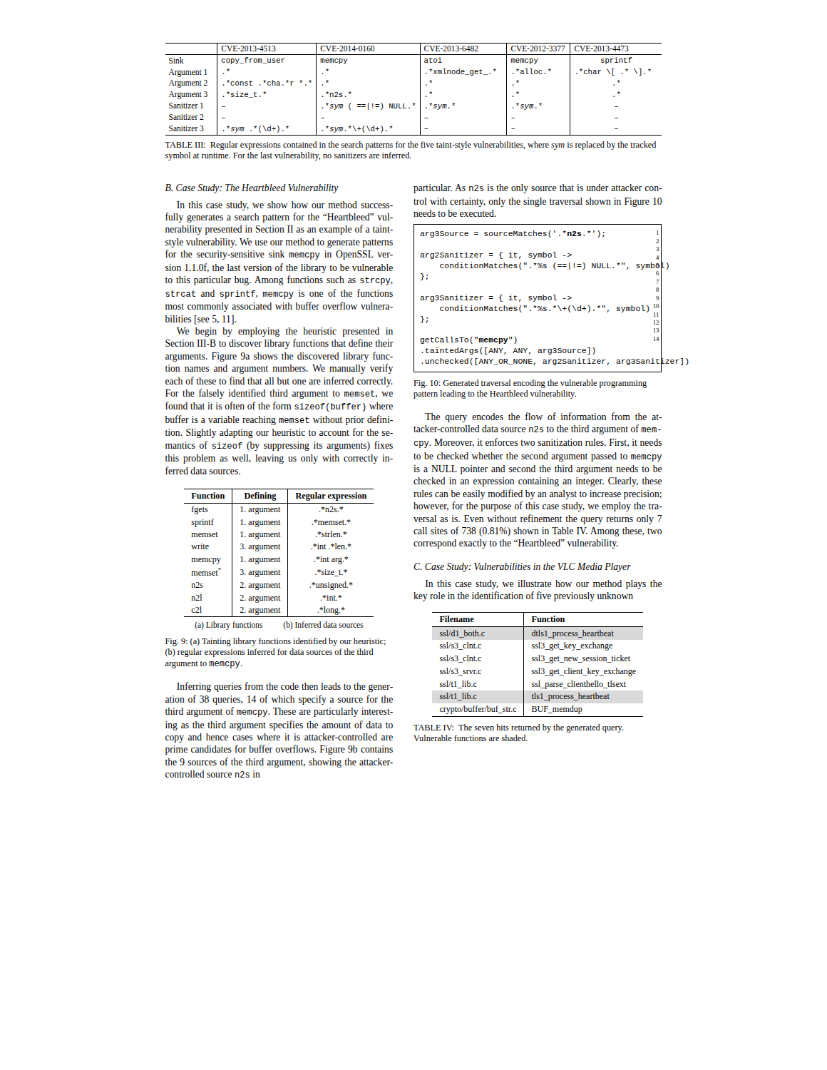| | CVE-2013-4513 | CVE-2014-0160 | CVE-2013-6482 | CVE-2012-3377 | CVE-2013-4473 |
| --- | --- | --- | --- | --- | --- |
| Sink | copy_from_user | memcpy | atoi | memcpy | sprintf |
| Argument 1 | .* | .* | .*xmlnode_get_.* | .*alloc.* | .*char \[ .* \].* |
| Argument 2 | .*const .*cha.*r *.* | .* | .* | .* | .* |
| Argument 3 | .*size_t.* | .*n2s.* | .* | .* | .* |
| Sanitizer 1 | – | .* sym ( ==/!=) NULL.* | .* sym .* | .* sym .* | – |
| Sanitizer 2 | – | – | – | – | – |
| Sanitizer 3 | .* sym .*(\d+).* | .* sym .*\+(\d+).* | – | – | – |
TABLE III: Regular expressions contained in the search patterns for the five taint-style vulnerabilities, where sym is replaced by the tracked symbol at runtime. For the last vulnerability, no sanitizers are inferred.
B. Case Study: The Heartbleed Vulnerability
In this case study, we show how our method successfully generates a search pattern for the “Heartbleed” vulnerability presented in Section II as an example of a taint-style vulnerability. We use our method to generate patterns for the security-sensitive sink memcpy in OpenSSL version 1.1.0f, the last version of the library to be vulnerable to this particular bug. Among functions such as strcpy, strcat and sprintf, memcpy is one of the functions most commonly associated with buffer overflow vulnerabilities [see 5, 11].
We begin by employing the heuristic presented in Section III-B to discover library functions that define their arguments. Figure 9a shows the discovered library function names and argument numbers. We manually verify each of these to find that all but one are inferred correctly. For the falsely identified third argument to memset, we found that it is often of the form sizeof(buffer) where buffer is a variable reaching memset without prior definition. Slightly adapting our heuristic to account for the semantics of sizeof (by suppressing its arguments) fixes this problem as well, leaving us only with correctly inferred data sources.
| Function | Defining | Regular expression |
| --- | --- | --- |
| fgets | 1. argument | .*n2s.* |
| sprintf | 1. argument | .*memset.* |
| memset | 1. argument | .*strlen.* |
| write | 3. argument | .*int .*len.* |
| memcpy | 1. argument | .*int arg.* |
| memset * | 3. argument | .*size_t.* |
| n2s | 2. argument | .*unsigned.* |
| n2l | 2. argument | .*int.* |
| c2l | 2. argument | .*long.* |
(a) Library functions (b) Inferred data sources
Fig. 9: (a) Tainting library functions identified by our heuristic; (b) regular expressions inferred for data sources of the third argument to memcpy.
Inferring queries from the code then leads to the generation of 38 queries, 14 of which specify a source for the third argument of memcpy. These are particularly interesting as the third argument specifies the amount of data to copy and hence cases where it is attacker-controlled are prime candidates for buffer overflows. Figure 9b contains the 9 sources of the third argument, showing the attacker-controlled source n2s in
particular. As n2s is the only source that is under attacker control with certainty, only the single traversal shown in Figure 10 needs to be executed.
1
2
3
4
5
6
7
8
9
10
11
12
13
14
arg3Source = sourceMatches('.*n2s.*');

arg2Sanitizer = { it, symbol ->
    conditionMatches(".*%s (==|!=) NULL.*", symbol)
};

arg3Sanitizer = { it, symbol ->
    conditionMatches(".*%s.*\+(\d+).*", symbol)
};

getCallsTo("memcpy")
.taintedArgs([ANY, ANY, arg3Source])
.unchecked([ANY_OR_NONE, arg2Sanitizer, arg3Sanitizer])
Fig. 10: Generated traversal encoding the vulnerable programming pattern leading to the Heartbleed vulnerability.
The query encodes the flow of information from the attacker-controlled data source n2s to the third argument of memcpy. Moreover, it enforces two sanitization rules. First, it needs to be checked whether the second argument passed to memcpy is a NULL pointer and second the third argument needs to be checked in an expression containing an integer. Clearly, these rules can be easily modified by an analyst to increase precision; however, for the purpose of this case study, we employ the traversal as is. Even without refinement the query returns only 7 call sites of 738 (0.81%) shown in Table IV. Among these, two correspond exactly to the “Heartbleed” vulnerability.
C. Case Study: Vulnerabilities in the VLC Media Player
In this case study, we illustrate how our method plays the key role in the identification of five previously unknown
| Filename | Function |
| --- | --- |
| ssl/d1_both.c | dtls1_process_heartbeat |
| ssl/s3_clnt.c | ssl3_get_key_exchange |
| ssl/s3_clnt.c | ssl3_get_new_session_ticket |
| ssl/s3_srvr.c | ssl3_get_client_key_exchange |
| ssl/t1_lib.c | ssl_parse_clienthello_tlsext |
| ssl/t1_lib.c | tls1_process_heartbeat |
| crypto/buffer/buf_str.c | BUF_memdup |
TABLE IV: The seven hits returned by the generated query. Vulnerable functions are shaded.